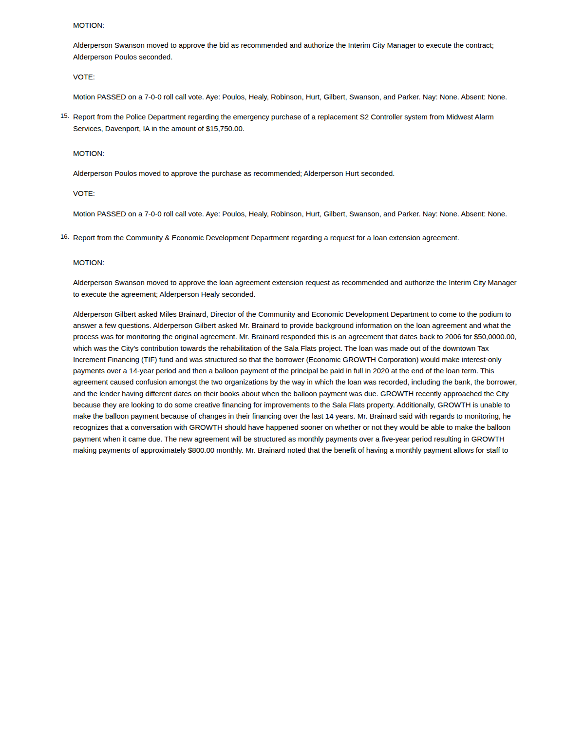MOTION:
Alderperson Swanson moved to approve the bid as recommended and authorize the Interim City Manager to execute the contract; Alderperson Poulos seconded.
VOTE:
Motion PASSED on a 7-0-0 roll call vote. Aye: Poulos, Healy, Robinson, Hurt, Gilbert, Swanson, and Parker. Nay: None. Absent: None.
15.
Report from the Police Department regarding the emergency purchase of a replacement S2 Controller system from Midwest Alarm Services, Davenport, IA in the amount of $15,750.00.
MOTION:
Alderperson Poulos moved to approve the purchase as recommended; Alderperson Hurt seconded.
VOTE:
Motion PASSED on a 7-0-0 roll call vote. Aye: Poulos, Healy, Robinson, Hurt, Gilbert, Swanson, and Parker. Nay: None. Absent: None.
16.
Report from the Community & Economic Development Department regarding a request for a loan extension agreement.
MOTION:
Alderperson Swanson moved to approve the loan agreement extension request as recommended and authorize the Interim City Manager to execute the agreement; Alderperson Healy seconded.
Alderperson Gilbert asked Miles Brainard, Director of the Community and Economic Development Department to come to the podium to answer a few questions. Alderperson Gilbert asked Mr. Brainard to provide background information on the loan agreement and what the process was for monitoring the original agreement. Mr. Brainard responded this is an agreement that dates back to 2006 for $50,0000.00, which was the City's contribution towards the rehabilitation of the Sala Flats project. The loan was made out of the downtown Tax Increment Financing (TIF) fund and was structured so that the borrower (Economic GROWTH Corporation) would make interest-only payments over a 14-year period and then a balloon payment of the principal be paid in full in 2020 at the end of the loan term. This agreement caused confusion amongst the two organizations by the way in which the loan was recorded, including the bank, the borrower, and the lender having different dates on their books about when the balloon payment was due. GROWTH recently approached the City because they are looking to do some creative financing for improvements to the Sala Flats property. Additionally, GROWTH is unable to make the balloon payment because of changes in their financing over the last 14 years. Mr. Brainard said with regards to monitoring, he recognizes that a conversation with GROWTH should have happened sooner on whether or not they would be able to make the balloon payment when it came due. The new agreement will be structured as monthly payments over a five-year period resulting in GROWTH making payments of approximately $800.00 monthly. Mr. Brainard noted that the benefit of having a monthly payment allows for staff to